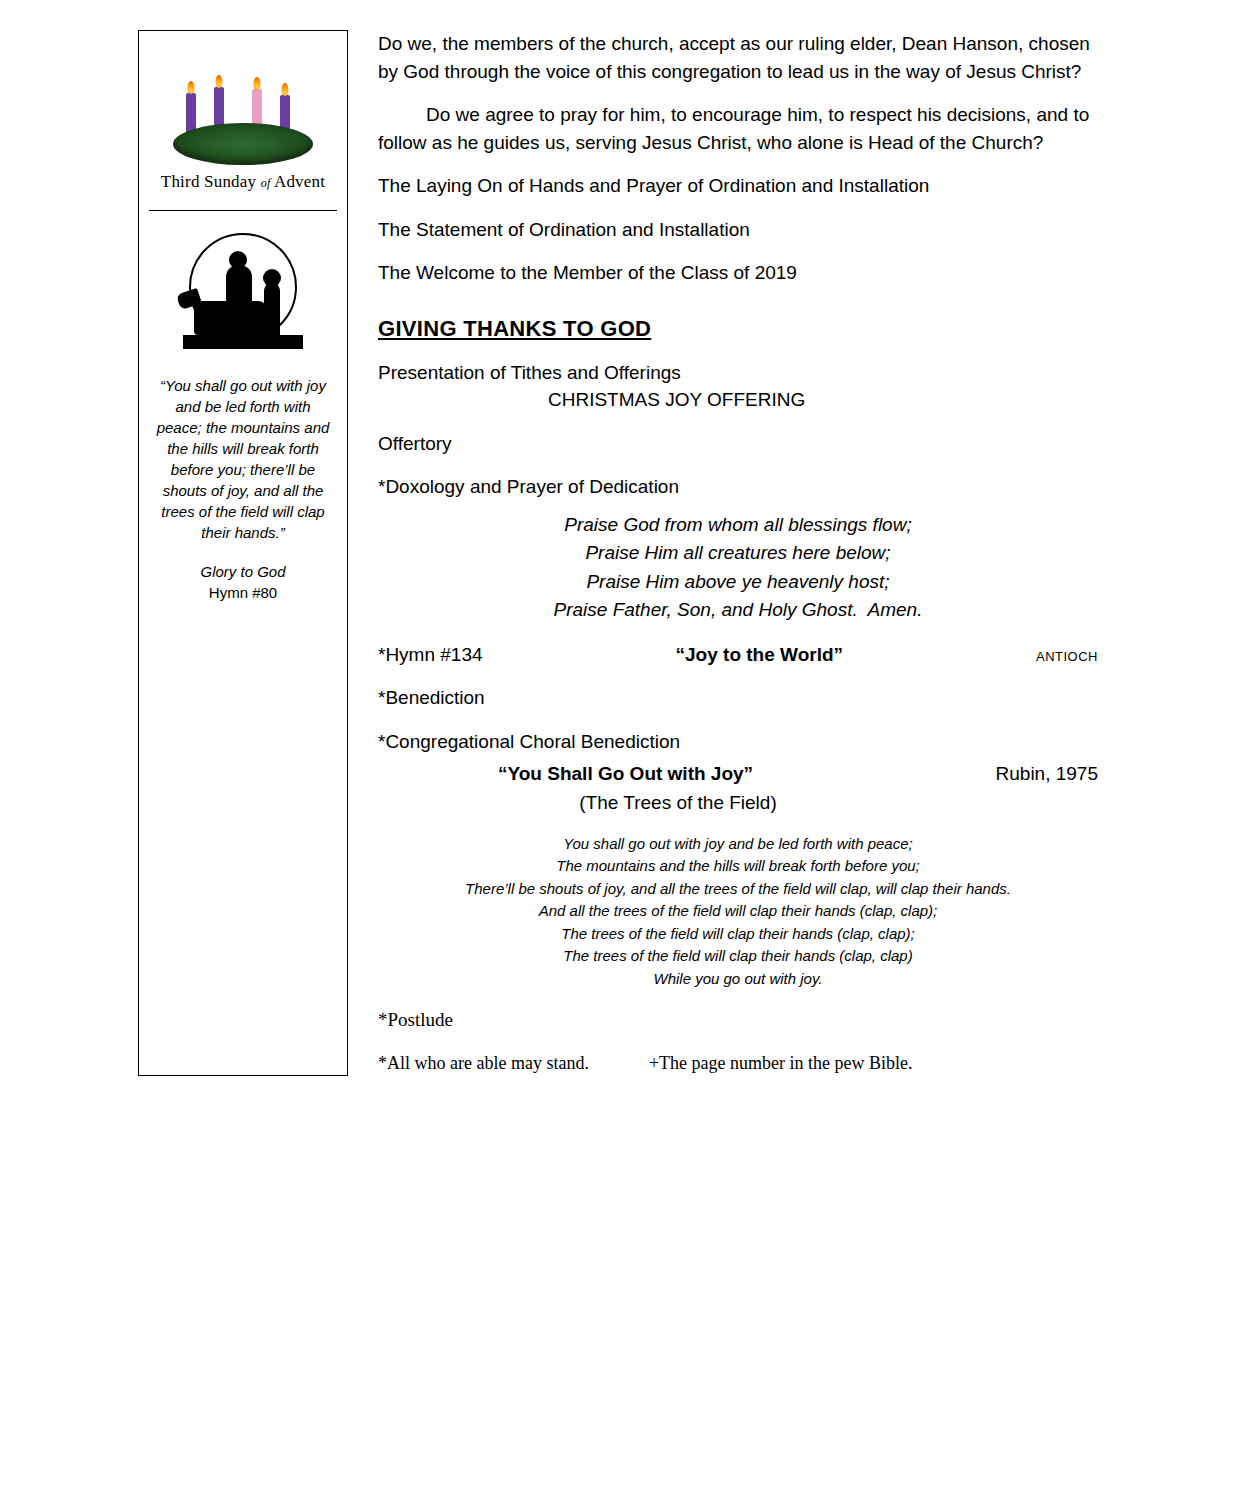Third Sunday of Advent
“You shall go out with joy and be led forth with peace; the mountains and the hills will break forth before you; there’ll be shouts of joy, and all the trees of the field will clap their hands.”
Glory to God
Hymn #80
Do we, the members of the church, accept as our ruling elder, Dean Hanson, chosen by God through the voice of this congregation to lead us in the way of Jesus Christ?
Do we agree to pray for him, to encourage him, to respect his decisions, and to follow as he guides us, serving Jesus Christ, who alone is Head of the Church?
The Laying On of Hands and Prayer of Ordination and Installation
The Statement of Ordination and Installation
The Welcome to the Member of the Class of 2019
GIVING THANKS TO GOD
Presentation of Tithes and Offerings
CHRISTMAS JOY OFFERING
Offertory
*Doxology and Prayer of Dedication
Praise God from whom all blessings flow;
Praise Him all creatures here below;
Praise Him above ye heavenly host;
Praise Father, Son, and Holy Ghost. Amen.
*Hymn #134 “Joy to the World” Antioch
*Benediction
*Congregational Choral Benediction
“You Shall Go Out with Joy” Rubin, 1975
(The Trees of the Field)
You shall go out with joy and be led forth with peace;
The mountains and the hills will break forth before you;
There’ll be shouts of joy, and all the trees of the field will clap, will clap their hands.
And all the trees of the field will clap their hands (clap, clap);
The trees of the field will clap their hands (clap, clap);
The trees of the field will clap their hands (clap, clap)
While you go out with joy.
*Postlude
*All who are able may stand. +The page number in the pew Bible.